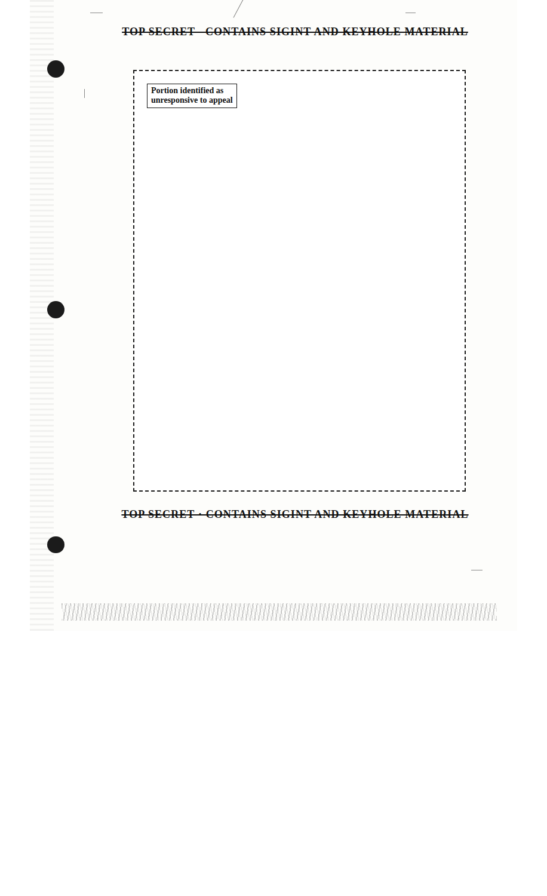TOP SECRET CONTAINS SIGINT AND KEYHOLE MATERIAL
Portion identified as
unresponsive to appeal
TOP SECRET · CONTAINS SIGINT AND KEYHOLE MATERIAL